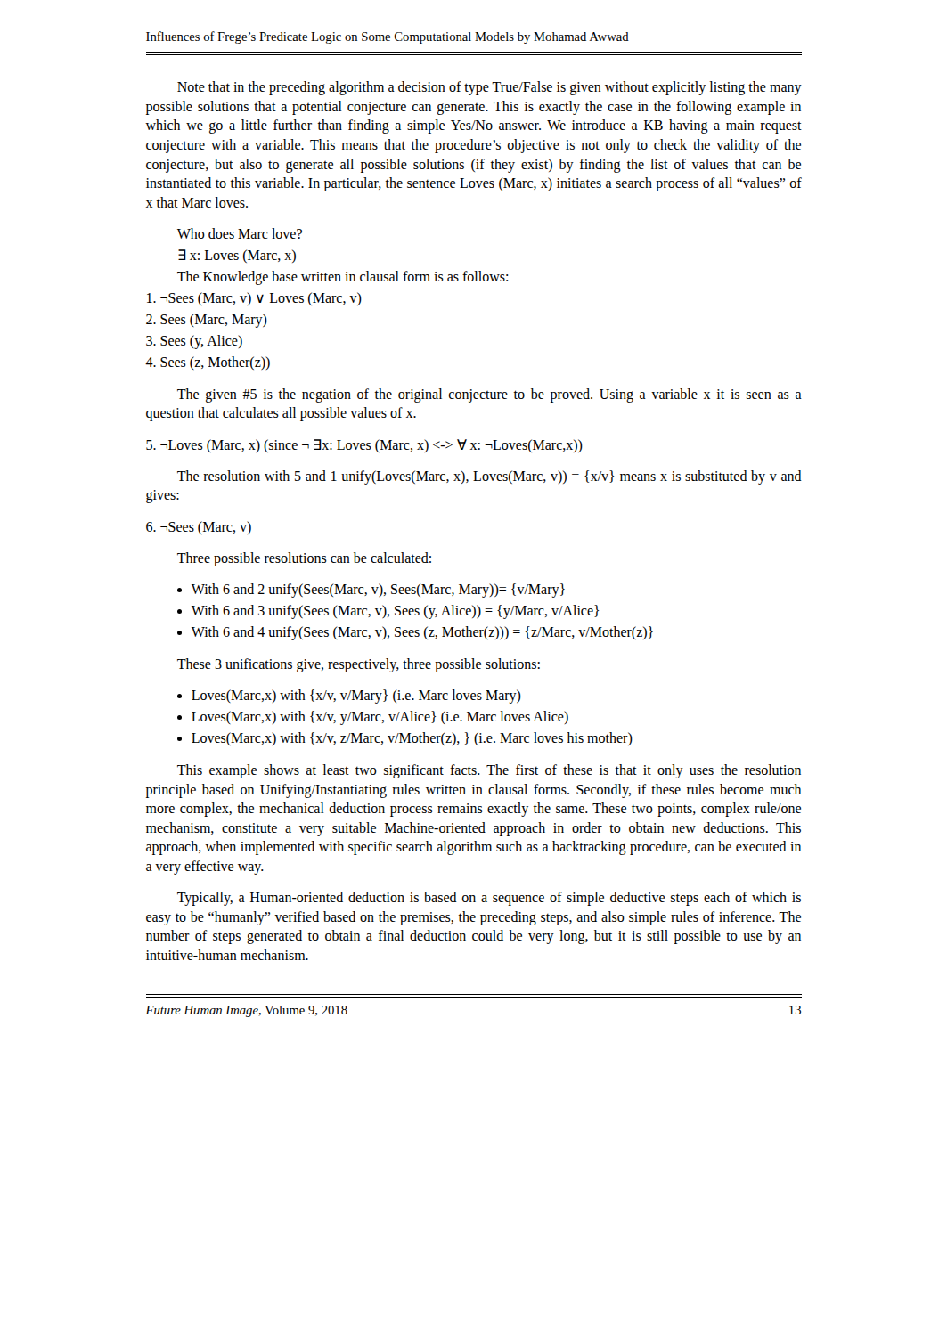Influences of Frege’s Predicate Logic on Some Computational Models by Mohamad Awwad
Note that in the preceding algorithm a decision of type True/False is given without explicitly listing the many possible solutions that a potential conjecture can generate. This is exactly the case in the following example in which we go a little further than finding a simple Yes/No answer. We introduce a KB having a main request conjecture with a variable. This means that the procedure’s objective is not only to check the validity of the conjecture, but also to generate all possible solutions (if they exist) by finding the list of values that can be instantiated to this variable. In particular, the sentence Loves (Marc, x) initiates a search process of all “values” of x that Marc loves.
Who does Marc love?
∃ x: Loves (Marc, x)
The Knowledge base written in clausal form is as follows:
1. ¬Sees (Marc, v) ∨ Loves (Marc, v)
2. Sees (Marc, Mary)
3. Sees (y, Alice)
4. Sees (z, Mother(z))
The given #5 is the negation of the original conjecture to be proved. Using a variable x it is seen as a question that calculates all possible values of x.
5. ¬Loves (Marc, x) (since ¬ ∃x: Loves (Marc, x) <-> ∀ x: ¬Loves(Marc,x))
The resolution with 5 and 1 unify(Loves(Marc, x), Loves(Marc, v)) = {x/v} means x is substituted by v and gives:
6. ¬Sees (Marc, v)
Three possible resolutions can be calculated:
With 6 and 2 unify(Sees(Marc, v), Sees(Marc, Mary))= {v/Mary}
With 6 and 3 unify(Sees (Marc, v), Sees (y, Alice)) = {y/Marc, v/Alice}
With 6 and 4 unify(Sees (Marc, v), Sees (z, Mother(z))) = {z/Marc, v/Mother(z)}
These 3 unifications give, respectively, three possible solutions:
Loves(Marc,x) with {x/v, v/Mary} (i.e. Marc loves Mary)
Loves(Marc,x) with {x/v, y/Marc, v/Alice} (i.e. Marc loves Alice)
Loves(Marc,x) with {x/v, z/Marc, v/Mother(z), } (i.e. Marc loves his mother)
This example shows at least two significant facts. The first of these is that it only uses the resolution principle based on Unifying/Instantiating rules written in clausal forms. Secondly, if these rules become much more complex, the mechanical deduction process remains exactly the same. These two points, complex rule/one mechanism, constitute a very suitable Machine-oriented approach in order to obtain new deductions. This approach, when implemented with specific search algorithm such as a backtracking procedure, can be executed in a very effective way.
Typically, a Human-oriented deduction is based on a sequence of simple deductive steps each of which is easy to be “humanly” verified based on the premises, the preceding steps, and also simple rules of inference. The number of steps generated to obtain a final deduction could be very long, but it is still possible to use by an intuitive-human mechanism.
Future Human Image, Volume 9, 2018 13